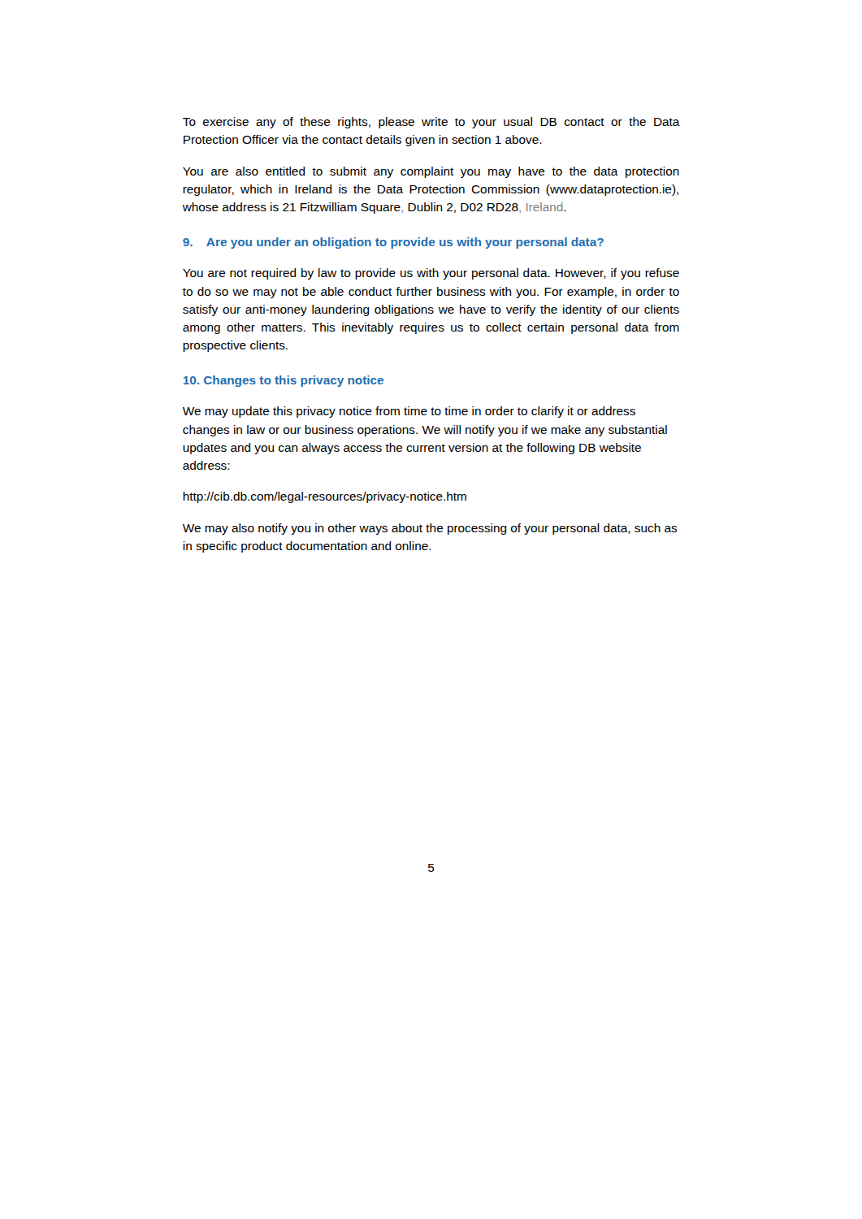To exercise any of these rights, please write to your usual DB contact or the Data Protection Officer via the contact details given in section 1 above.
You are also entitled to submit any complaint you may have to the data protection regulator, which in Ireland is the Data Protection Commission (www.dataprotection.ie), whose address is 21 Fitzwilliam Square, Dublin 2, D02 RD28, Ireland.
9. Are you under an obligation to provide us with your personal data?
You are not required by law to provide us with your personal data. However, if you refuse to do so we may not be able conduct further business with you. For example, in order to satisfy our anti-money laundering obligations we have to verify the identity of our clients among other matters. This inevitably requires us to collect certain personal data from prospective clients.
10. Changes to this privacy notice
We may update this privacy notice from time to time in order to clarify it or address changes in law or our business operations. We will notify you if we make any substantial updates and you can always access the current version at the following DB website address:
http://cib.db.com/legal-resources/privacy-notice.htm
We may also notify you in other ways about the processing of your personal data, such as in specific product documentation and online.
5